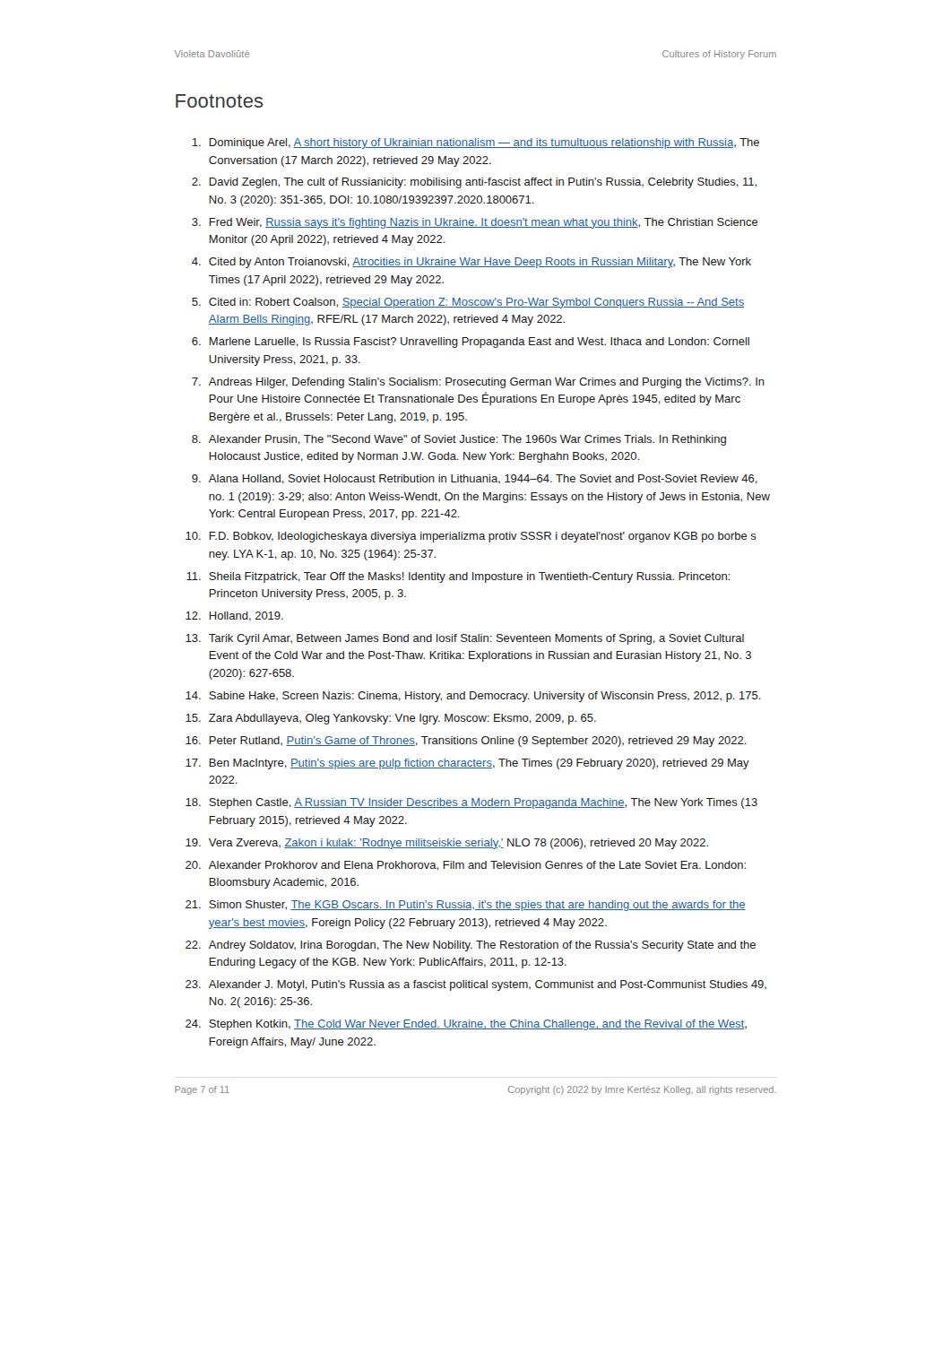Violeta Davoliūtė Cultures of History Forum
Footnotes
Dominique Arel, A short history of Ukrainian nationalism — and its tumultuous relationship with Russia, The Conversation (17 March 2022), retrieved 29 May 2022.
David Zeglen, The cult of Russianicity: mobilising anti-fascist affect in Putin's Russia, Celebrity Studies, 11, No. 3 (2020): 351-365, DOI: 10.1080/19392397.2020.1800671.
Fred Weir, Russia says it's fighting Nazis in Ukraine. It doesn't mean what you think, The Christian Science Monitor (20 April 2022), retrieved 4 May 2022.
Cited by Anton Troianovski, Atrocities in Ukraine War Have Deep Roots in Russian Military, The New York Times (17 April 2022), retrieved 29 May 2022.
Cited in: Robert Coalson, Special Operation Z: Moscow's Pro-War Symbol Conquers Russia -- And Sets Alarm Bells Ringing, RFE/RL (17 March 2022), retrieved 4 May 2022.
Marlene Laruelle, Is Russia Fascist? Unravelling Propaganda East and West. Ithaca and London: Cornell University Press, 2021, p. 33.
Andreas Hilger, Defending Stalin's Socialism: Prosecuting German War Crimes and Purging the Victims?. In Pour Une Histoire Connectée Et Transnationale Des Épurations En Europe Après 1945, edited by Marc Bergère et al., Brussels: Peter Lang, 2019, p. 195.
Alexander Prusin, The "Second Wave" of Soviet Justice: The 1960s War Crimes Trials. In Rethinking Holocaust Justice, edited by Norman J.W. Goda. New York: Berghahn Books, 2020.
Alana Holland, Soviet Holocaust Retribution in Lithuania, 1944–64. The Soviet and Post-Soviet Review 46, no. 1 (2019): 3-29; also: Anton Weiss-Wendt, On the Margins: Essays on the History of Jews in Estonia, New York: Central European Press, 2017, pp. 221-42.
F.D. Bobkov, Ideologicheskaya diversiya imperializma protiv SSSR i deyatel'nost' organov KGB po borbe s ney. LYA K-1, ap. 10, No. 325 (1964): 25-37.
Sheila Fitzpatrick, Tear Off the Masks! Identity and Imposture in Twentieth-Century Russia. Princeton: Princeton University Press, 2005, p. 3.
Holland, 2019.
Tarik Cyril Amar, Between James Bond and Iosif Stalin: Seventeen Moments of Spring, a Soviet Cultural Event of the Cold War and the Post-Thaw. Kritika: Explorations in Russian and Eurasian History 21, No. 3 (2020): 627-658.
Sabine Hake, Screen Nazis: Cinema, History, and Democracy. University of Wisconsin Press, 2012, p. 175.
Zara Abdullayeva, Oleg Yankovsky: Vne Igry. Moscow: Eksmo, 2009, p. 65.
Peter Rutland, Putin's Game of Thrones, Transitions Online (9 September 2020), retrieved 29 May 2022.
Ben MacIntyre, Putin's spies are pulp fiction characters, The Times (29 February 2020), retrieved 29 May 2022.
Stephen Castle, A Russian TV Insider Describes a Modern Propaganda Machine, The New York Times (13 February 2015), retrieved 4 May 2022.
Vera Zvereva, Zakon i kulak: 'Rodnye militseiskie serialy,' NLO 78 (2006), retrieved 20 May 2022.
Alexander Prokhorov and Elena Prokhorova, Film and Television Genres of the Late Soviet Era. London: Bloomsbury Academic, 2016.
Simon Shuster, The KGB Oscars. In Putin's Russia, it's the spies that are handing out the awards for the year's best movies, Foreign Policy (22 February 2013), retrieved 4 May 2022.
Andrey Soldatov, Irina Borogdan, The New Nobility. The Restoration of the Russia's Security State and the Enduring Legacy of the KGB. New York: PublicAffairs, 2011, p. 12-13.
Alexander J. Motyl, Putin's Russia as a fascist political system, Communist and Post-Communist Studies 49, No. 2( 2016): 25-36.
Stephen Kotkin, The Cold War Never Ended. Ukraine, the China Challenge, and the Revival of the West, Foreign Affairs, May/ June 2022.
Page 7 of 11 Copyright (c) 2022 by Imre Kertész Kolleg, all rights reserved.